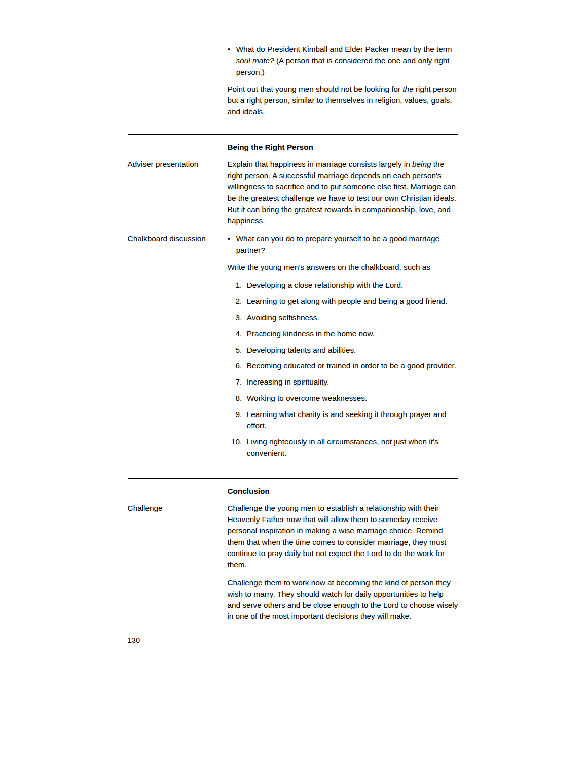•
What do President Kimball and Elder Packer mean by the term soul mate? (A person that is considered the one and only right person.)
Point out that young men should not be looking for the right person but a right person, similar to themselves in religion, values, goals, and ideals.
Being the Right Person
Adviser presentation
Explain that happiness in marriage consists largely in being the right person. A successful marriage depends on each person's willingness to sacrifice and to put someone else first. Marriage can be the greatest challenge we have to test our own Christian ideals. But it can bring the greatest rewards in companionship, love, and happiness.
Chalkboard discussion
•
What can you do to prepare yourself to be a good marriage partner?
Write the young men's answers on the chalkboard, such as—
Developing a close relationship with the Lord.
Learning to get along with people and being a good friend.
Avoiding selfishness.
Practicing kindness in the home now.
Developing talents and abilities.
Becoming educated or trained in order to be a good provider.
Increasing in spirituality.
Working to overcome weaknesses.
Learning what charity is and seeking it through prayer and effort.
Living righteously in all circumstances, not just when it's convenient.
Conclusion
Challenge
Challenge the young men to establish a relationship with their Heavenly Father now that will allow them to someday receive personal inspiration in making a wise marriage choice. Remind them that when the time comes to consider marriage, they must continue to pray daily but not expect the Lord to do the work for them.
Challenge them to work now at becoming the kind of person they wish to marry. They should watch for daily opportunities to help and serve others and be close enough to the Lord to choose wisely in one of the most important decisions they will make.
130